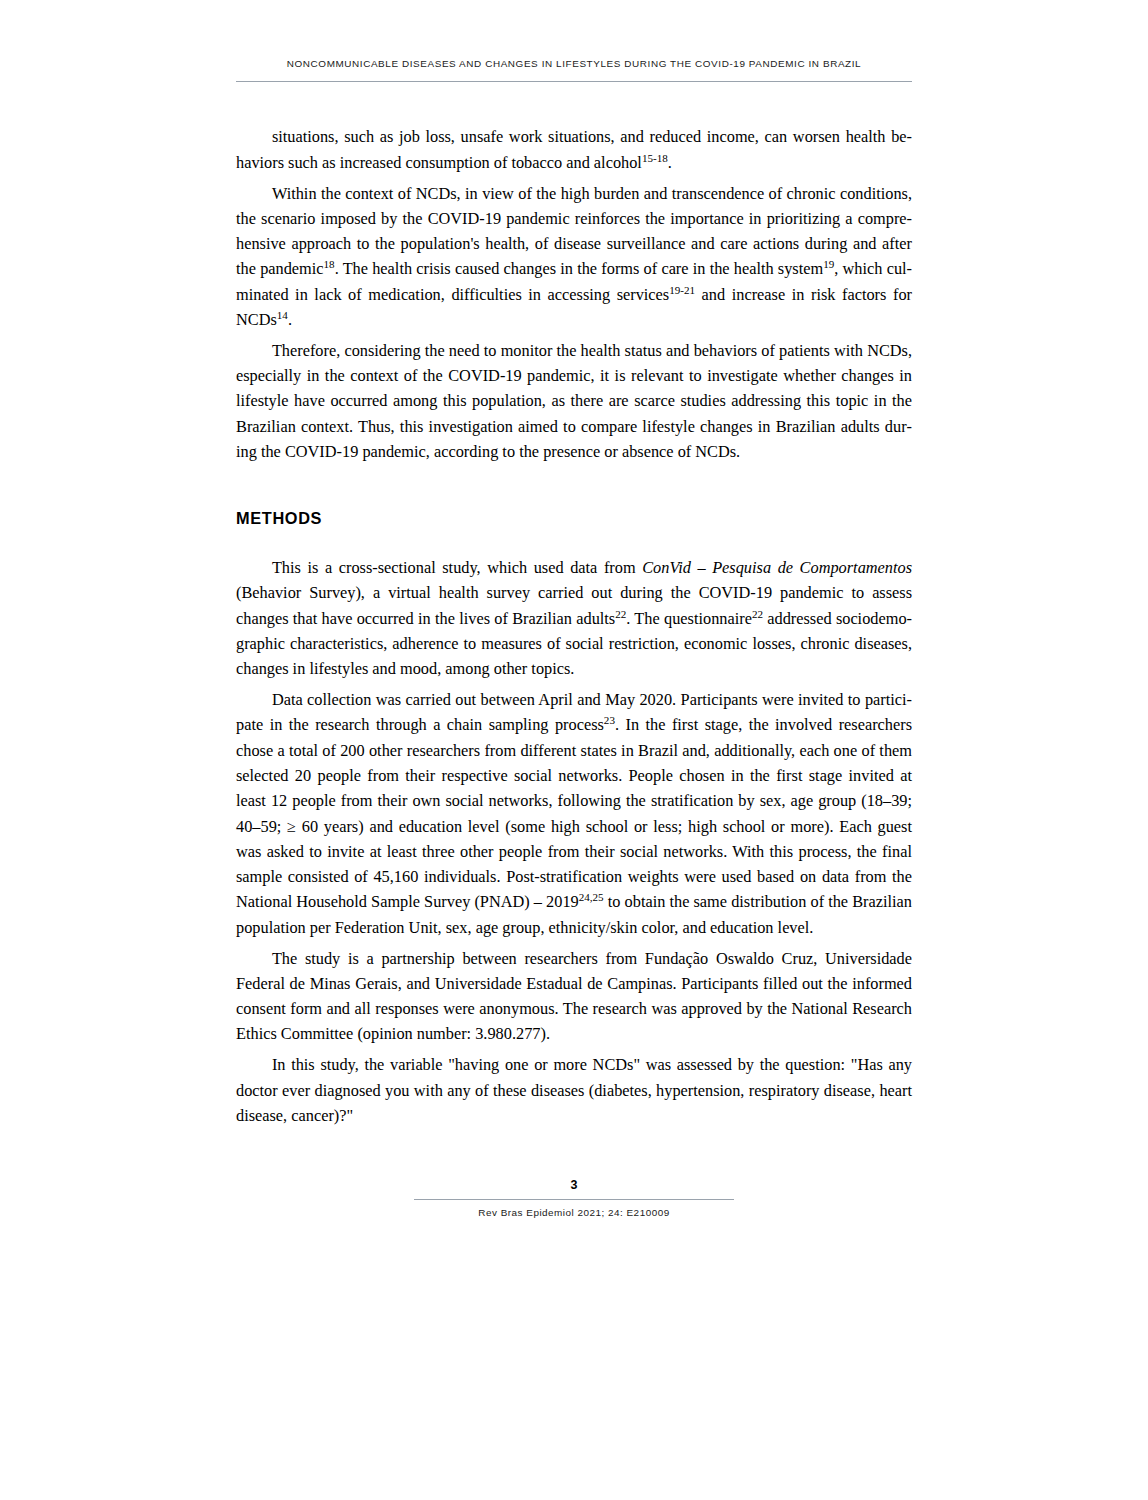Noncommunicable diseases and changes in lifestyles during the COVID-19 pandemic in Brazil
situations, such as job loss, unsafe work situations, and reduced income, can worsen health behaviors such as increased consumption of tobacco and alcohol15-18.
Within the context of NCDs, in view of the high burden and transcendence of chronic conditions, the scenario imposed by the COVID-19 pandemic reinforces the importance in prioritizing a comprehensive approach to the population's health, of disease surveillance and care actions during and after the pandemic18. The health crisis caused changes in the forms of care in the health system19, which culminated in lack of medication, difficulties in accessing services19-21 and increase in risk factors for NCDs14.
Therefore, considering the need to monitor the health status and behaviors of patients with NCDs, especially in the context of the COVID-19 pandemic, it is relevant to investigate whether changes in lifestyle have occurred among this population, as there are scarce studies addressing this topic in the Brazilian context. Thus, this investigation aimed to compare lifestyle changes in Brazilian adults during the COVID-19 pandemic, according to the presence or absence of NCDs.
Methods
This is a cross-sectional study, which used data from ConVid – Pesquisa de Comportamentos (Behavior Survey), a virtual health survey carried out during the COVID-19 pandemic to assess changes that have occurred in the lives of Brazilian adults22. The questionnaire22 addressed sociodemographic characteristics, adherence to measures of social restriction, economic losses, chronic diseases, changes in lifestyles and mood, among other topics.
Data collection was carried out between April and May 2020. Participants were invited to participate in the research through a chain sampling process23. In the first stage, the involved researchers chose a total of 200 other researchers from different states in Brazil and, additionally, each one of them selected 20 people from their respective social networks. People chosen in the first stage invited at least 12 people from their own social networks, following the stratification by sex, age group (18–39; 40–59; ≥ 60 years) and education level (some high school or less; high school or more). Each guest was asked to invite at least three other people from their social networks. With this process, the final sample consisted of 45,160 individuals. Post-stratification weights were used based on data from the National Household Sample Survey (PNAD) – 201924,25 to obtain the same distribution of the Brazilian population per Federation Unit, sex, age group, ethnicity/skin color, and education level.
The study is a partnership between researchers from Fundação Oswaldo Cruz, Universidade Federal de Minas Gerais, and Universidade Estadual de Campinas. Participants filled out the informed consent form and all responses were anonymous. The research was approved by the National Research Ethics Committee (opinion number: 3.980.277).
In this study, the variable "having one or more NCDs" was assessed by the question: "Has any doctor ever diagnosed you with any of these diseases (diabetes, hypertension, respiratory disease, heart disease, cancer)?"
3
Rev Bras Epidemiol 2021; 24: E210009